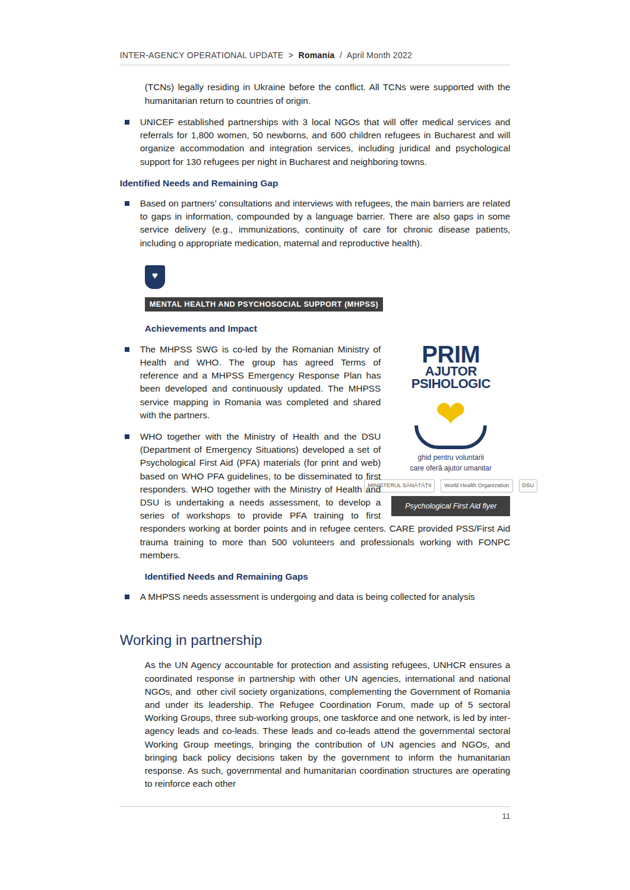Inter-Agency Operational Update > Romania / April Month 2022
(TCNs) legally residing in Ukraine before the conflict. All TCNs were supported with the humanitarian return to countries of origin.
UNICEF established partnerships with 3 local NGOs that will offer medical services and referrals for 1,800 women, 50 newborns, and 600 children refugees in Bucharest and will organize accommodation and integration services, including juridical and psychological support for 130 refugees per night in Bucharest and neighboring towns.
Identified Needs and Remaining Gap
Based on partners’ consultations and interviews with refugees, the main barriers are related to gaps in information, compounded by a language barrier. There are also gaps in some service delivery (e.g., immunizations, continuity of care for chronic disease patients, including o appropriate medication, maternal and reproductive health).
MENTAL HEALTH AND PSYCHOSOCIAL SUPPORT (MHPSS)
Achievements and Impact
PRIM
AJUTOR
PSIHOLOGIC
❤
ghid pentru voluntarii
care oferă ajutor umanitar
MINISTERUL SĂNĂTĂȚII World Health Organization DSU
Psychological First Aid flyer
The MHPSS SWG is co-led by the Romanian Ministry of Health and WHO. The group has agreed Terms of reference and a MHPSS Emergency Response Plan has been developed and continuously updated. The MHPSS service mapping in Romania was completed and shared with the partners.
WHO together with the Ministry of Health and the DSU (Department of Emergency Situations) developed a set of Psychological First Aid (PFA) materials (for print and web) based on WHO PFA guidelines, to be disseminated to first responders. WHO together with the Ministry of Health and DSU is undertaking a needs assessment, to develop a series of workshops to provide PFA training to first responders working at border points and in refugee centers. CARE provided PSS/First Aid trauma training to more than 500 volunteers and professionals working with FONPC members.
Identified Needs and Remaining Gaps
A MHPSS needs assessment is undergoing and data is being collected for analysis
Working in partnership
As the UN Agency accountable for protection and assisting refugees, UNHCR ensures a coordinated response in partnership with other UN agencies, international and national NGOs, and other civil society organizations, complementing the Government of Romania and under its leadership. The Refugee Coordination Forum, made up of 5 sectoral Working Groups, three sub-working groups, one taskforce and one network, is led by inter-agency leads and co-leads. These leads and co-leads attend the governmental sectoral Working Group meetings, bringing the contribution of UN agencies and NGOs, and bringing back policy decisions taken by the government to inform the humanitarian response. As such, governmental and humanitarian coordination structures are operating to reinforce each other
11